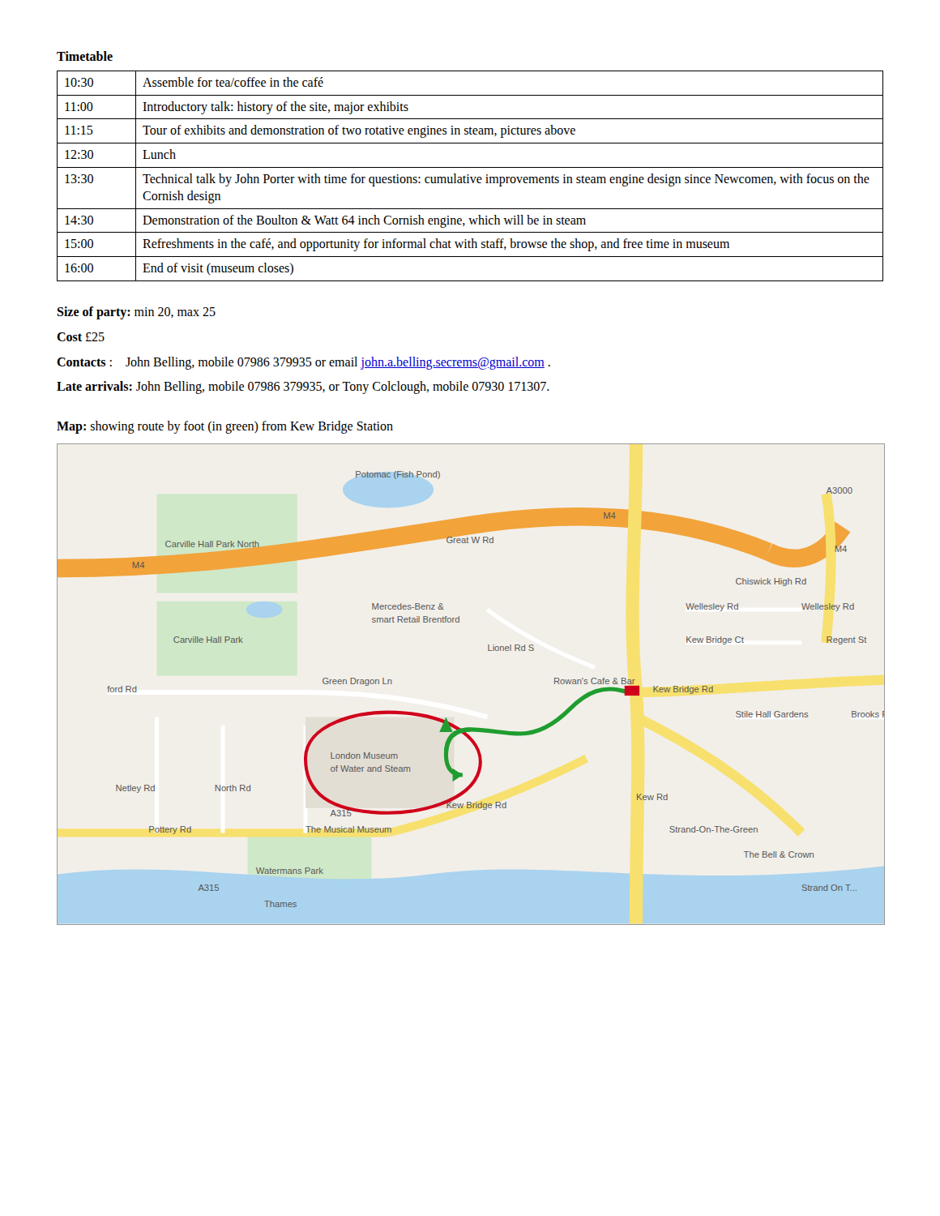Timetable
| 10:30 | Assemble for tea/coffee in the café |
| 11:00 | Introductory talk: history of the site, major exhibits |
| 11:15 | Tour of exhibits and demonstration of two rotative engines in steam, pictures above |
| 12:30 | Lunch |
| 13:30 | Technical talk by John Porter with time for questions: cumulative improvements in steam engine design since Newcomen, with focus on the Cornish design |
| 14:30 | Demonstration of the Boulton & Watt 64 inch Cornish engine, which will be in steam |
| 15:00 | Refreshments in the café, and opportunity for informal chat with staff, browse the shop, and free time in museum |
| 16:00 | End of visit (museum closes) |
Size of party: min 20, max 25
Cost £25
Contacts : John Belling, mobile 07986 379935 or email john.a.belling.secrems@gmail.com .
Late arrivals: John Belling, mobile 07986 379935, or Tony Colclough, mobile 07930 171307.
Map: showing route by foot (in green) from Kew Bridge Station
Carville Hall Park North Carville Hall Park Potomac (Fish Pond) Great W Rd Green Dragon Ln London Museum of Water and Steam The Musical Museum Watermans Park Thames Lionel Rd S Rowan's Cafe & Bar Kew Bridge Rd Kew Bridge Rd Wellesley Rd Wellesley Rd Kew Bridge Ct Stile Hall Gardens Brooks Rd Kew Rd Strand-On-The-Green The Bell & Crown Strand On T... ford Rd Netley Rd Pottery Rd North Rd A315 A315 A3000 Chiswick High Rd Regent St Brooks Ln Mercedes-Benz & smart Retail Brentford M4 M4 M4